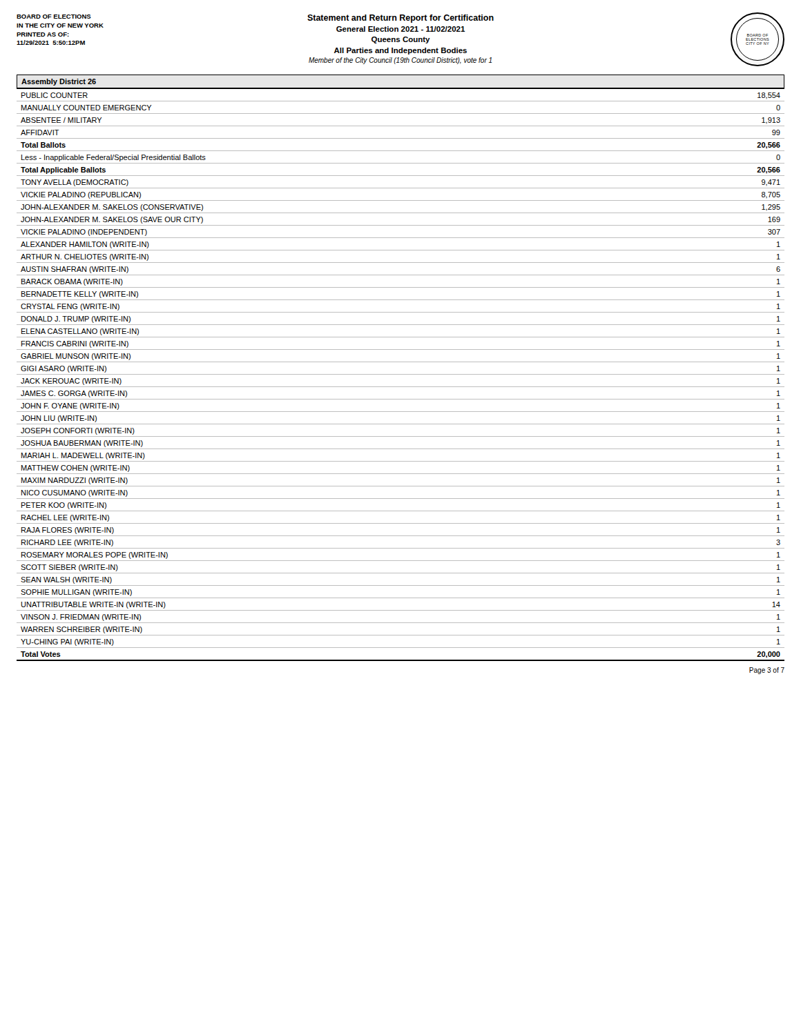BOARD OF ELECTIONS
IN THE CITY OF NEW YORK
PRINTED AS OF:
11/29/2021 5:50:12PM
Statement and Return Report for Certification
General Election 2021 - 11/02/2021
Queens County
All Parties and Independent Bodies
Member of the City Council (19th Council District), vote for 1
BOARD OF
ELECTIONS
CITY OF NY
Assembly District 26
| PUBLIC COUNTER | 18,554 |
| MANUALLY COUNTED EMERGENCY | 0 |
| ABSENTEE / MILITARY | 1,913 |
| AFFIDAVIT | 99 |
| Total Ballots | 20,566 |
| Less - Inapplicable Federal/Special Presidential Ballots | 0 |
| Total Applicable Ballots | 20,566 |
| TONY AVELLA (DEMOCRATIC) | 9,471 |
| VICKIE PALADINO (REPUBLICAN) | 8,705 |
| JOHN-ALEXANDER M. SAKELOS (CONSERVATIVE) | 1,295 |
| JOHN-ALEXANDER M. SAKELOS (SAVE OUR CITY) | 169 |
| VICKIE PALADINO (INDEPENDENT) | 307 |
| ALEXANDER HAMILTON (WRITE-IN) | 1 |
| ARTHUR N. CHELIOTES (WRITE-IN) | 1 |
| AUSTIN SHAFRAN (WRITE-IN) | 6 |
| BARACK OBAMA (WRITE-IN) | 1 |
| BERNADETTE KELLY (WRITE-IN) | 1 |
| CRYSTAL FENG (WRITE-IN) | 1 |
| DONALD J. TRUMP (WRITE-IN) | 1 |
| ELENA CASTELLANO (WRITE-IN) | 1 |
| FRANCIS CABRINI (WRITE-IN) | 1 |
| GABRIEL MUNSON (WRITE-IN) | 1 |
| GIGI ASARO (WRITE-IN) | 1 |
| JACK KEROUAC (WRITE-IN) | 1 |
| JAMES C. GORGA (WRITE-IN) | 1 |
| JOHN F. OYANE (WRITE-IN) | 1 |
| JOHN LIU (WRITE-IN) | 1 |
| JOSEPH CONFORTI (WRITE-IN) | 1 |
| JOSHUA BAUBERMAN (WRITE-IN) | 1 |
| MARIAH L. MADEWELL (WRITE-IN) | 1 |
| MATTHEW COHEN (WRITE-IN) | 1 |
| MAXIM NARDUZZI (WRITE-IN) | 1 |
| NICO CUSUMANO (WRITE-IN) | 1 |
| PETER KOO (WRITE-IN) | 1 |
| RACHEL LEE (WRITE-IN) | 1 |
| RAJA FLORES (WRITE-IN) | 1 |
| RICHARD LEE (WRITE-IN) | 3 |
| ROSEMARY MORALES POPE (WRITE-IN) | 1 |
| SCOTT SIEBER (WRITE-IN) | 1 |
| SEAN WALSH (WRITE-IN) | 1 |
| SOPHIE MULLIGAN (WRITE-IN) | 1 |
| UNATTRIBUTABLE WRITE-IN (WRITE-IN) | 14 |
| VINSON J. FRIEDMAN (WRITE-IN) | 1 |
| WARREN SCHREIBER (WRITE-IN) | 1 |
| YU-CHING PAI (WRITE-IN) | 1 |
| Total Votes | 20,000 |
Page 3 of 7